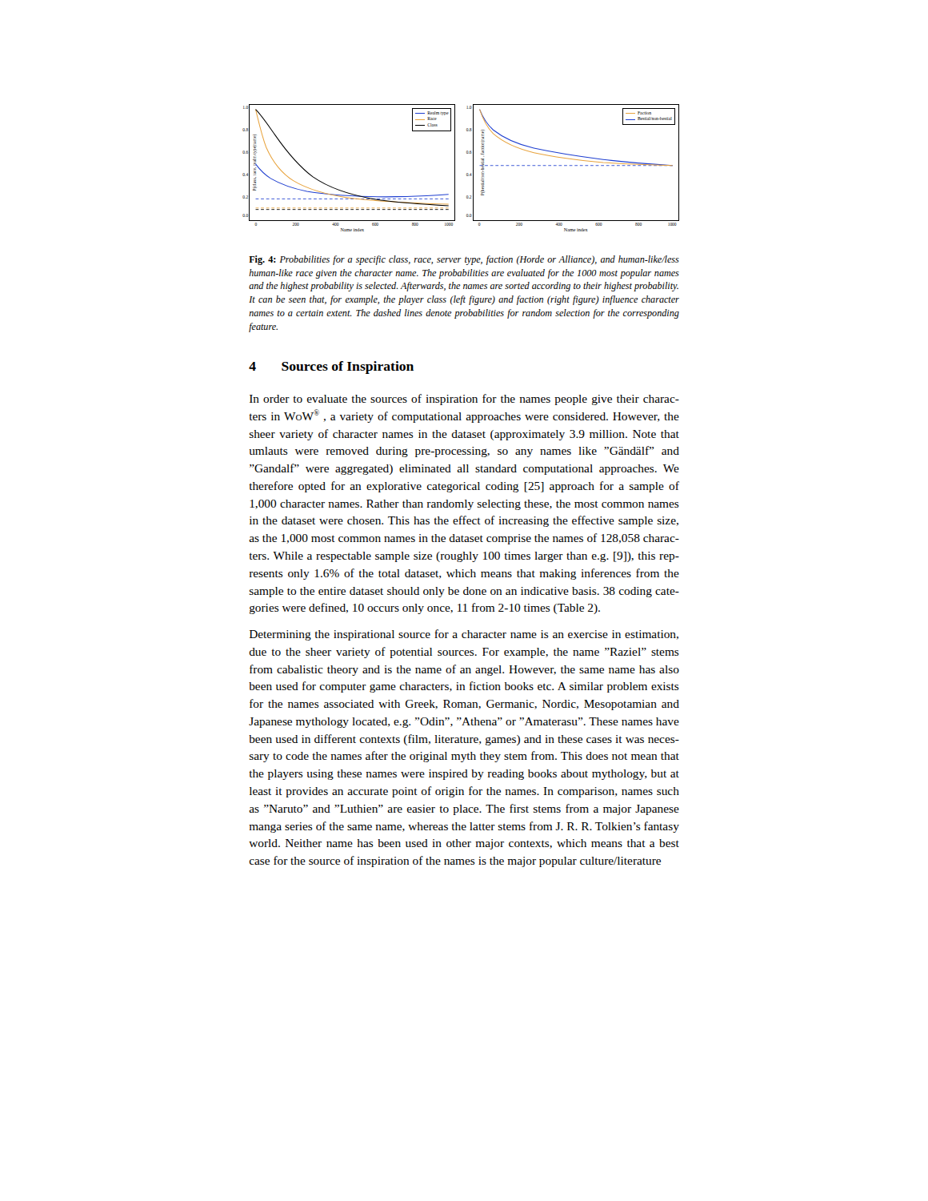P(class, race, realm type|name)
1.0 0.8 0.6 0.4 0.2 0.0 0 200 400 600 800 1000
Name index
Realm type
Race
Class
P(bestial/non-bestial , faction|name)
1.0 0.8 0.6 0.4 0.2 0.0 0 200 400 600 800 1000
Name index
Faction
Bestial/non-bestial
Fig. 4: Probabilities for a specific class, race, server type, faction (Horde or Alliance), and human-like/less human-like race given the character name. The probabilities are evaluated for the 1000 most popular names and the highest probability is selected. Afterwards, the names are sorted according to their highest probability. It can be seen that, for example, the player class (left figure) and faction (right figure) influence character names to a certain extent. The dashed lines denote probabilities for random selection for the corresponding feature.
4 Sources of Inspiration
In order to evaluate the sources of inspiration for the names people give their characters in WoW® , a variety of computational approaches were considered. However, the sheer variety of character names in the dataset (approximately 3.9 million. Note that umlauts were removed during pre-processing, so any names like ”Gändälf” and ”Gandalf” were aggregated) eliminated all standard computational approaches. We therefore opted for an explorative categorical coding [25] approach for a sample of 1,000 character names. Rather than randomly selecting these, the most common names in the dataset were chosen. This has the effect of increasing the effective sample size, as the 1,000 most common names in the dataset comprise the names of 128,058 characters. While a respectable sample size (roughly 100 times larger than e.g. [9]), this represents only 1.6% of the total dataset, which means that making inferences from the sample to the entire dataset should only be done on an indicative basis. 38 coding categories were defined, 10 occurs only once, 11 from 2-10 times (Table 2).
Determining the inspirational source for a character name is an exercise in estimation, due to the sheer variety of potential sources. For example, the name ”Raziel” stems from cabalistic theory and is the name of an angel. However, the same name has also been used for computer game characters, in fiction books etc. A similar problem exists for the names associated with Greek, Roman, Germanic, Nordic, Mesopotamian and Japanese mythology located, e.g. ”Odin”, ”Athena” or ”Amaterasu”. These names have been used in different contexts (film, literature, games) and in these cases it was necessary to code the names after the original myth they stem from. This does not mean that the players using these names were inspired by reading books about mythology, but at least it provides an accurate point of origin for the names. In comparison, names such as ”Naruto” and ”Luthien” are easier to place. The first stems from a major Japanese manga series of the same name, whereas the latter stems from J. R. R. Tolkien’s fantasy world. Neither name has been used in other major contexts, which means that a best case for the source of inspiration of the names is the major popular culture/literature